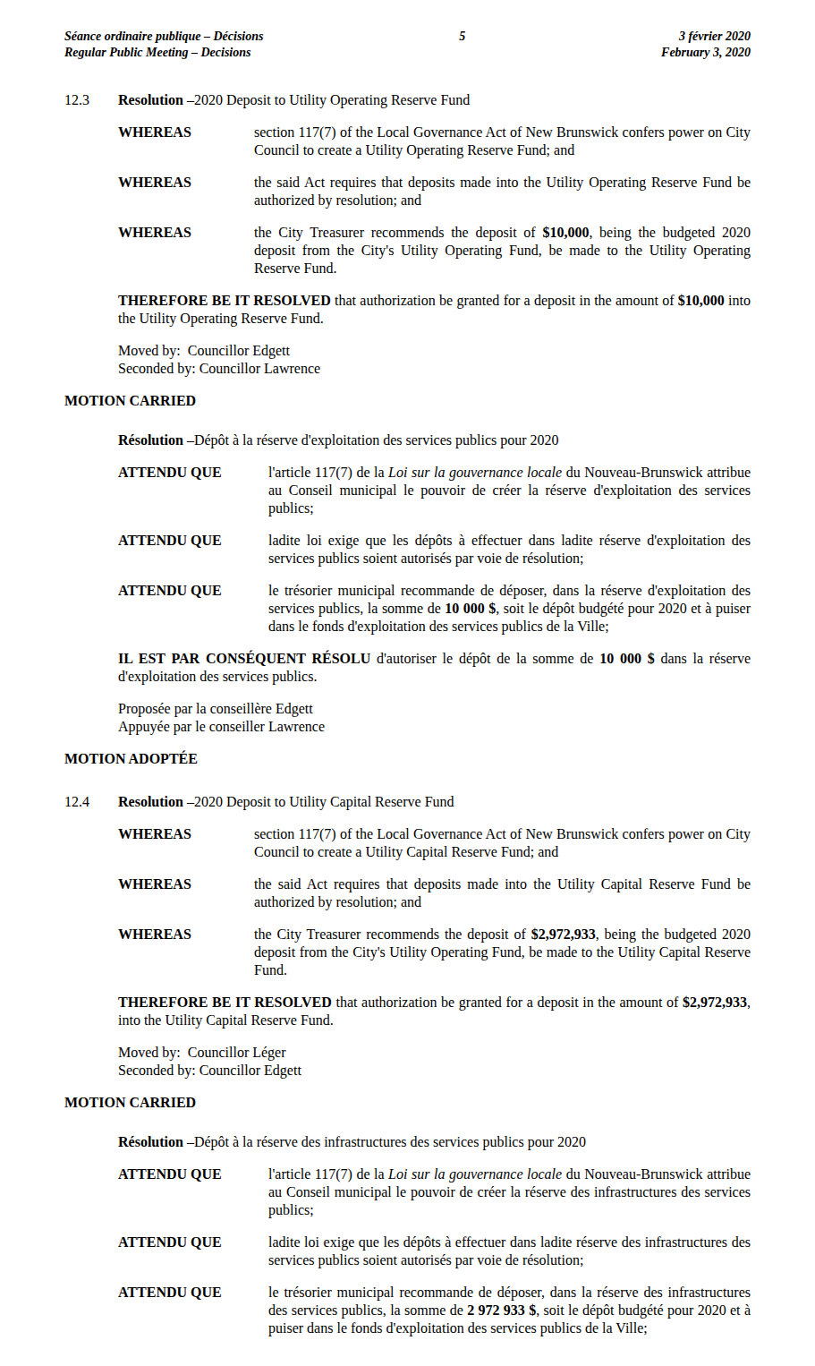Séance ordinaire publique – Décisions
Regular Public Meeting – Decisions
5
3 février 2020
February 3, 2020
12.3
Resolution –2020 Deposit to Utility Operating Reserve Fund
Whereas
section 117(7) of the Local Governance Act of New Brunswick confers power on City Council to create a Utility Operating Reserve Fund; and
Whereas
the said Act requires that deposits made into the Utility Operating Reserve Fund be authorized by resolution; and
Whereas
the City Treasurer recommends the deposit of $10,000, being the budgeted 2020 deposit from the City's Utility Operating Fund, be made to the Utility Operating Reserve Fund.
THEREFORE BE IT RESOLVED that authorization be granted for a deposit in the amount of $10,000 into the Utility Operating Reserve Fund.
Moved by: Councillor Edgett
Seconded by: Councillor Lawrence
Motion Carried
Résolution –Dépôt à la réserve d'exploitation des services publics pour 2020
Attendu que
l'article 117(7) de la Loi sur la gouvernance locale du Nouveau-Brunswick attribue au Conseil municipal le pouvoir de créer la réserve d'exploitation des services publics;
Attendu que
ladite loi exige que les dépôts à effectuer dans ladite réserve d'exploitation des services publics soient autorisés par voie de résolution;
Attendu que
le trésorier municipal recommande de déposer, dans la réserve d'exploitation des services publics, la somme de 10 000 $, soit le dépôt budgété pour 2020 et à puiser dans le fonds d'exploitation des services publics de la Ville;
IL EST PAR CONSÉQUENT RÉSOLU d'autoriser le dépôt de la somme de 10 000 $ dans la réserve d'exploitation des services publics.
Proposée par la conseillère Edgett
Appuyée par le conseiller Lawrence
Motion adoptée
12.4
Resolution –2020 Deposit to Utility Capital Reserve Fund
Whereas
section 117(7) of the Local Governance Act of New Brunswick confers power on City Council to create a Utility Capital Reserve Fund; and
Whereas
the said Act requires that deposits made into the Utility Capital Reserve Fund be authorized by resolution; and
Whereas
the City Treasurer recommends the deposit of $2,972,933, being the budgeted 2020 deposit from the City's Utility Operating Fund, be made to the Utility Capital Reserve Fund.
THEREFORE BE IT RESOLVED that authorization be granted for a deposit in the amount of $2,972,933, into the Utility Capital Reserve Fund.
Moved by: Councillor Léger
Seconded by: Councillor Edgett
Motion Carried
Résolution –Dépôt à la réserve des infrastructures des services publics pour 2020
Attendu que
l'article 117(7) de la Loi sur la gouvernance locale du Nouveau-Brunswick attribue au Conseil municipal le pouvoir de créer la réserve des infrastructures des services publics;
Attendu que
ladite loi exige que les dépôts à effectuer dans ladite réserve des infrastructures des services publics soient autorisés par voie de résolution;
Attendu que
le trésorier municipal recommande de déposer, dans la réserve des infrastructures des services publics, la somme de 2 972 933 $, soit le dépôt budgété pour 2020 et à puiser dans le fonds d'exploitation des services publics de la Ville;